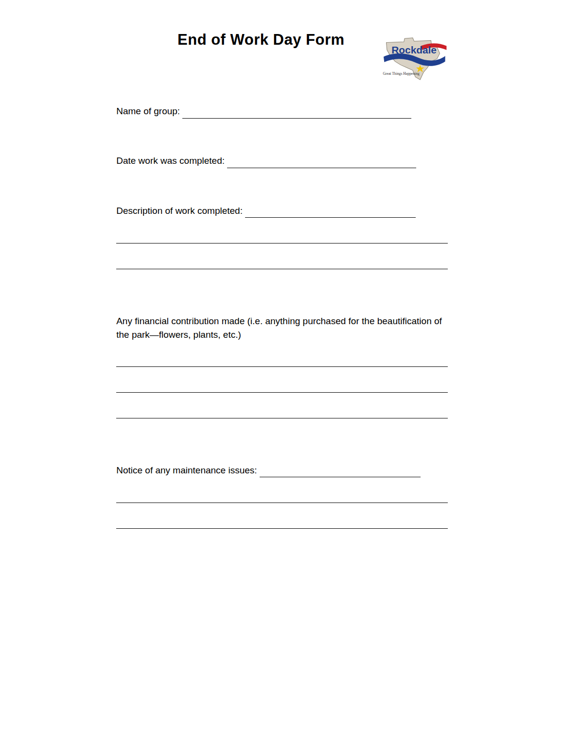End of Work Day Form
Rockdale logo Rockdale Great Things Happening
Name of group:
Date work was completed:
Description of work completed:
Any financial contribution made (i.e. anything purchased for the beautification of the park—flowers, plants, etc.)
Notice of any maintenance issues: